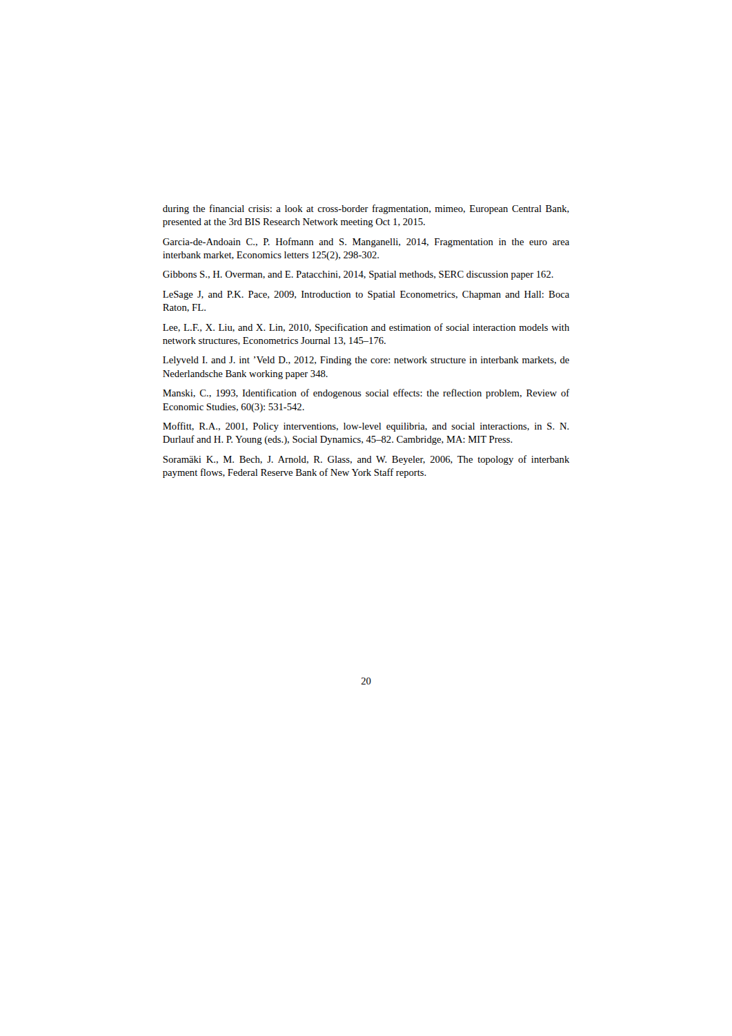during the financial crisis: a look at cross-border fragmentation, mimeo, European Central Bank, presented at the 3rd BIS Research Network meeting Oct 1, 2015.
Garcia-de-Andoain C., P. Hofmann and S. Manganelli, 2014, Fragmentation in the euro area interbank market, Economics letters 125(2), 298-302.
Gibbons S., H. Overman, and E. Patacchini, 2014, Spatial methods, SERC discussion paper 162.
LeSage J, and P.K. Pace, 2009, Introduction to Spatial Econometrics, Chapman and Hall: Boca Raton, FL.
Lee, L.F., X. Liu, and X. Lin, 2010, Specification and estimation of social interaction models with network structures, Econometrics Journal 13, 145–176.
Lelyveld I. and J. int ’Veld D., 2012, Finding the core: network structure in interbank markets, de Nederlandsche Bank working paper 348.
Manski, C., 1993, Identification of endogenous social effects: the reflection problem, Review of Economic Studies, 60(3): 531-542.
Moffitt, R.A., 2001, Policy interventions, low-level equilibria, and social interactions, in S. N. Durlauf and H. P. Young (eds.), Social Dynamics, 45–82. Cambridge, MA: MIT Press.
Soramäki K., M. Bech, J. Arnold, R. Glass, and W. Beyeler, 2006, The topology of interbank payment flows, Federal Reserve Bank of New York Staff reports.
20